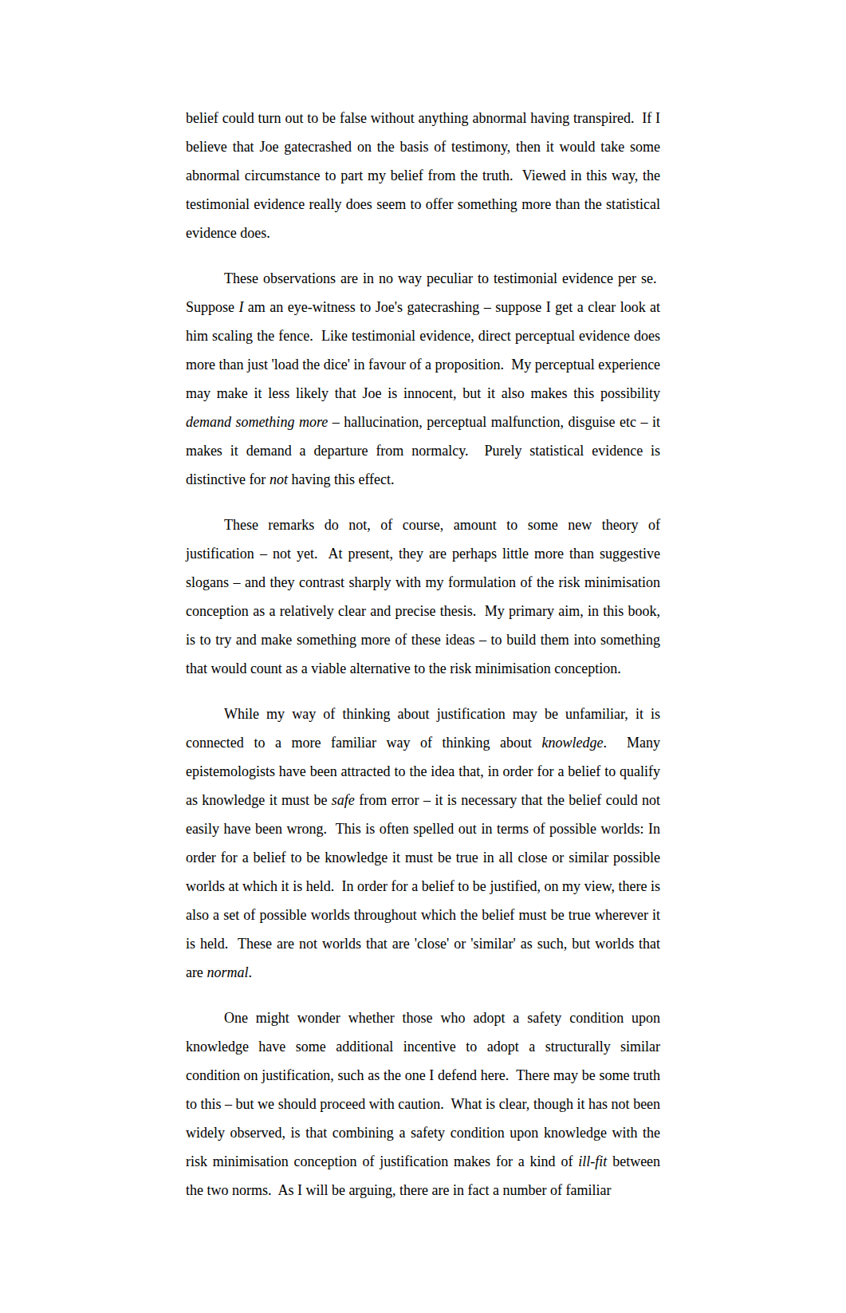belief could turn out to be false without anything abnormal having transpired. If I believe that Joe gatecrashed on the basis of testimony, then it would take some abnormal circumstance to part my belief from the truth. Viewed in this way, the testimonial evidence really does seem to offer something more than the statistical evidence does.
These observations are in no way peculiar to testimonial evidence per se. Suppose I am an eye-witness to Joe's gatecrashing – suppose I get a clear look at him scaling the fence. Like testimonial evidence, direct perceptual evidence does more than just 'load the dice' in favour of a proposition. My perceptual experience may make it less likely that Joe is innocent, but it also makes this possibility demand something more – hallucination, perceptual malfunction, disguise etc – it makes it demand a departure from normalcy. Purely statistical evidence is distinctive for not having this effect.
These remarks do not, of course, amount to some new theory of justification – not yet. At present, they are perhaps little more than suggestive slogans – and they contrast sharply with my formulation of the risk minimisation conception as a relatively clear and precise thesis. My primary aim, in this book, is to try and make something more of these ideas – to build them into something that would count as a viable alternative to the risk minimisation conception.
While my way of thinking about justification may be unfamiliar, it is connected to a more familiar way of thinking about knowledge. Many epistemologists have been attracted to the idea that, in order for a belief to qualify as knowledge it must be safe from error – it is necessary that the belief could not easily have been wrong. This is often spelled out in terms of possible worlds: In order for a belief to be knowledge it must be true in all close or similar possible worlds at which it is held. In order for a belief to be justified, on my view, there is also a set of possible worlds throughout which the belief must be true wherever it is held. These are not worlds that are 'close' or 'similar' as such, but worlds that are normal.
One might wonder whether those who adopt a safety condition upon knowledge have some additional incentive to adopt a structurally similar condition on justification, such as the one I defend here. There may be some truth to this – but we should proceed with caution. What is clear, though it has not been widely observed, is that combining a safety condition upon knowledge with the risk minimisation conception of justification makes for a kind of ill-fit between the two norms. As I will be arguing, there are in fact a number of familiar